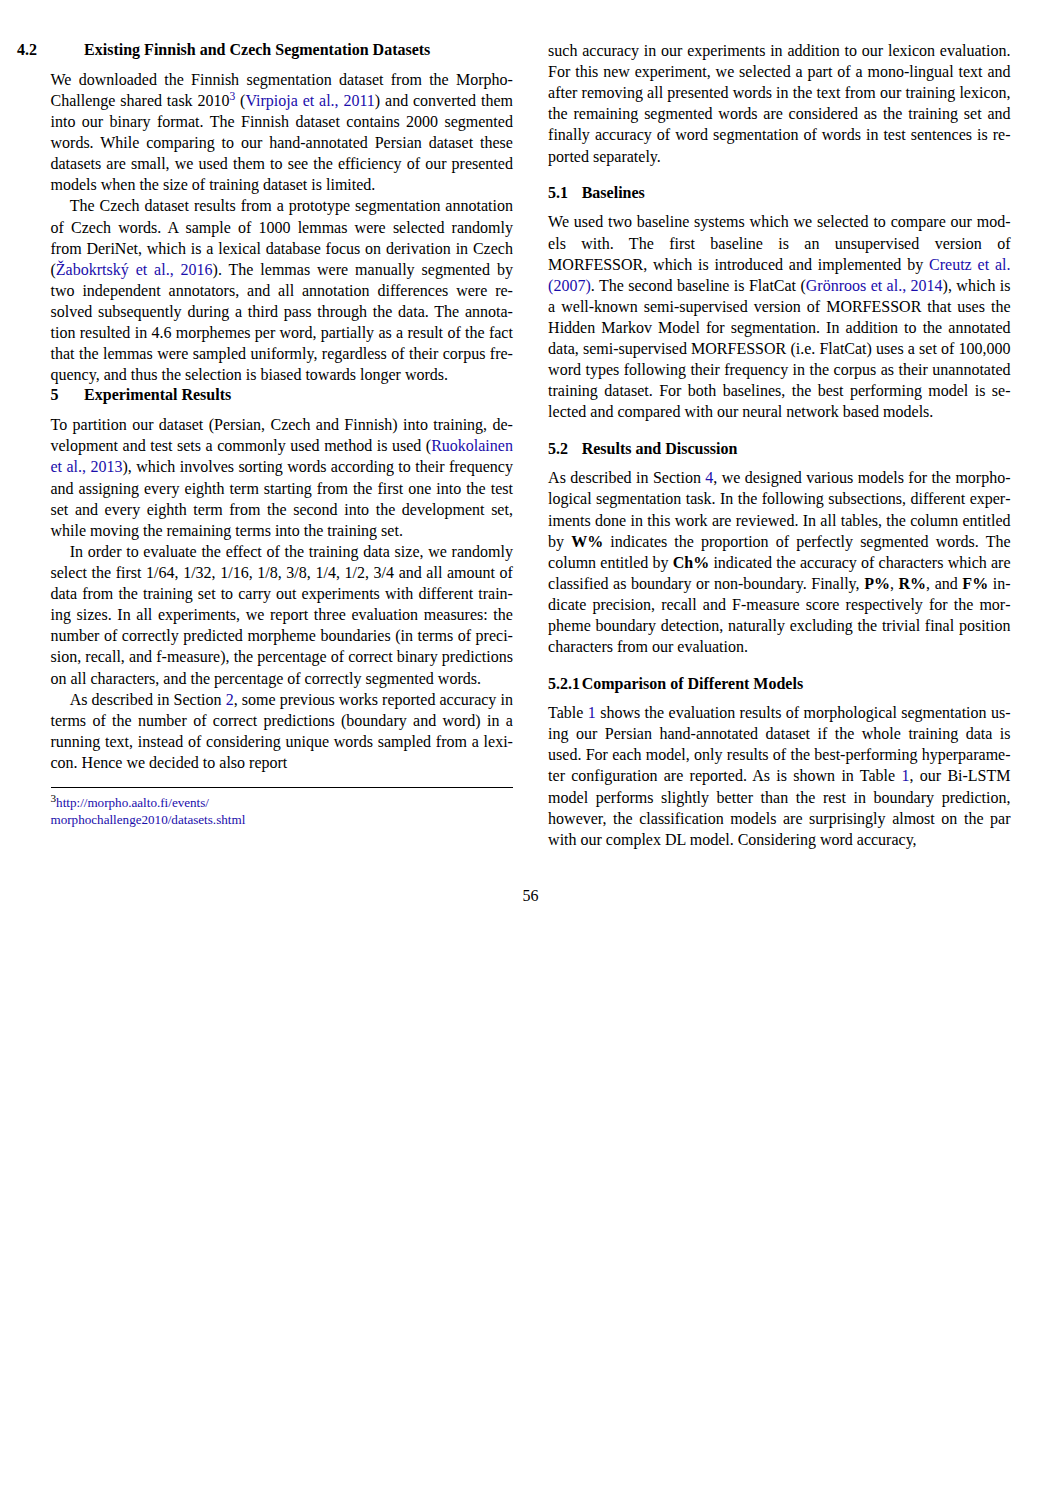4.2 Existing Finnish and Czech Segmentation Datasets
We downloaded the Finnish segmentation dataset from the Morpho-Challenge shared task 20103 (Virpioja et al., 2011) and converted them into our binary format. The Finnish dataset contains 2000 segmented words. While comparing to our hand-annotated Persian dataset these datasets are small, we used them to see the efficiency of our presented models when the size of training dataset is limited.
The Czech dataset results from a prototype segmentation annotation of Czech words. A sample of 1000 lemmas were selected randomly from DeriNet, which is a lexical database focus on derivation in Czech (Žabokrtský et al., 2016). The lemmas were manually segmented by two independent annotators, and all annotation differences were resolved subsequently during a third pass through the data. The annotation resulted in 4.6 morphemes per word, partially as a result of the fact that the lemmas were sampled uniformly, regardless of their corpus frequency, and thus the selection is biased towards longer words.
5 Experimental Results
To partition our dataset (Persian, Czech and Finnish) into training, development and test sets a commonly used method is used (Ruokolainen et al., 2013), which involves sorting words according to their frequency and assigning every eighth term starting from the first one into the test set and every eighth term from the second into the development set, while moving the remaining terms into the training set.
In order to evaluate the effect of the training data size, we randomly select the first 1/64, 1/32, 1/16, 1/8, 3/8, 1/4, 1/2, 3/4 and all amount of data from the training set to carry out experiments with different training sizes. In all experiments, we report three evaluation measures: the number of correctly predicted morpheme boundaries (in terms of precision, recall, and f-measure), the percentage of correct binary predictions on all characters, and the percentage of correctly segmented words.
As described in Section 2, some previous works reported accuracy in terms of the number of correct predictions (boundary and word) in a running text, instead of considering unique words sampled from a lexicon. Hence we decided to also report
3 http://morpho.aalto.fi/events/
morphochallenge2010/datasets.shtml
such accuracy in our experiments in addition to our lexicon evaluation. For this new experiment, we selected a part of a mono-lingual text and after removing all presented words in the text from our training lexicon, the remaining segmented words are considered as the training set and finally accuracy of word segmentation of words in test sentences is reported separately.
5.1 Baselines
We used two baseline systems which we selected to compare our models with. The first baseline is an unsupervised version of MORFESSOR, which is introduced and implemented by Creutz et al. (2007). The second baseline is FlatCat (Grönroos et al., 2014), which is a well-known semi-supervised version of MORFESSOR that uses the Hidden Markov Model for segmentation. In addition to the annotated data, semi-supervised MORFESSOR (i.e. FlatCat) uses a set of 100,000 word types following their frequency in the corpus as their unannotated training dataset. For both baselines, the best performing model is selected and compared with our neural network based models.
5.2 Results and Discussion
As described in Section 4, we designed various models for the morphological segmentation task. In the following subsections, different experiments done in this work are reviewed. In all tables, the column entitled by W% indicates the proportion of perfectly segmented words. The column entitled by Ch% indicated the accuracy of characters which are classified as boundary or non-boundary. Finally, P%, R%, and F% indicate precision, recall and F-measure score respectively for the morpheme boundary detection, naturally excluding the trivial final position characters from our evaluation.
5.2.1 Comparison of Different Models
Table 1 shows the evaluation results of morphological segmentation using our Persian hand-annotated dataset if the whole training data is used. For each model, only results of the best-performing hyperparameter configuration are reported. As is shown in Table 1, our Bi-LSTM model performs slightly better than the rest in boundary prediction, however, the classification models are surprisingly almost on the par with our complex DL model. Considering word accuracy,
56